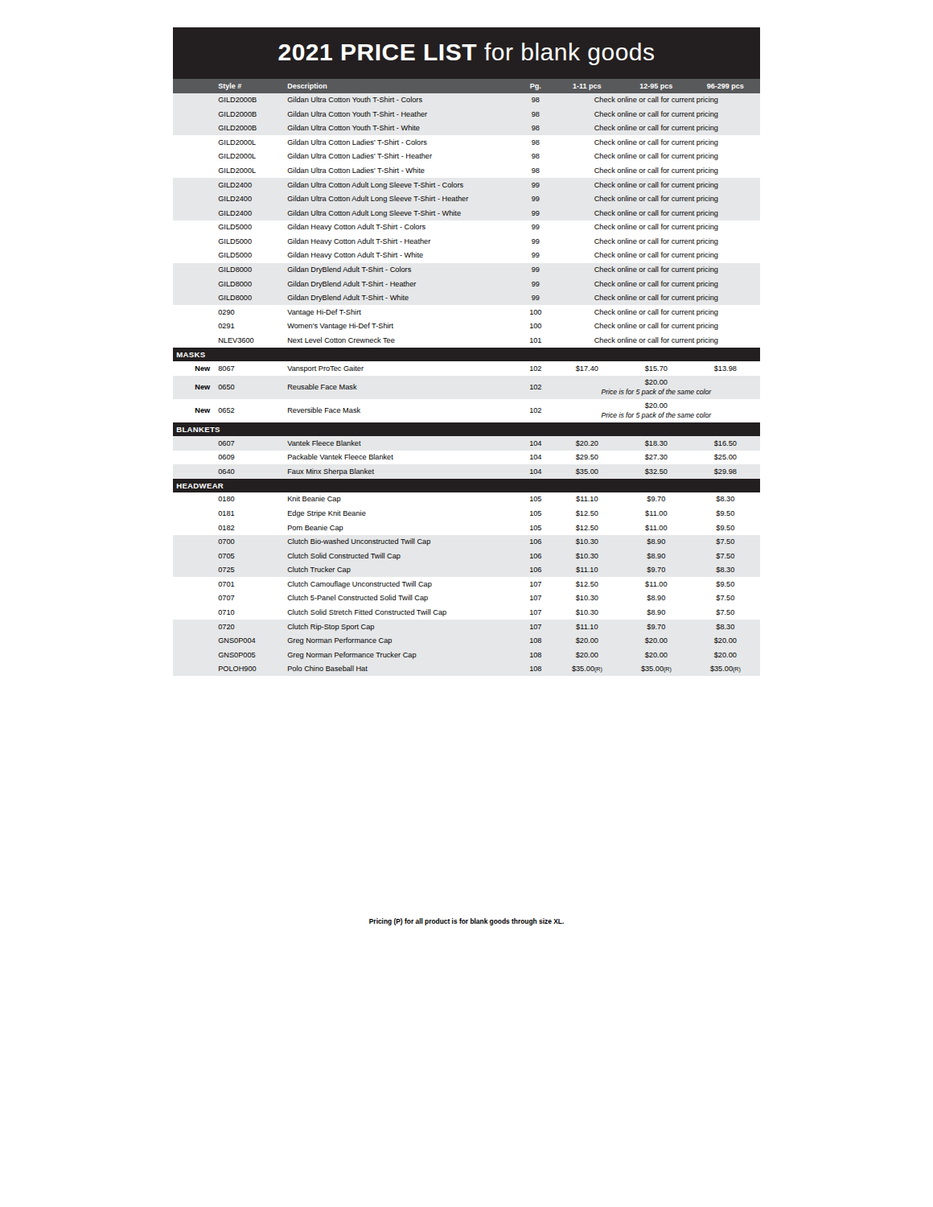2021 PRICE LIST for blank goods
| | Style # | Description | Pg. | 1-11 pcs | 12-95 pcs | 96-299 pcs |
| --- | --- | --- | --- | --- | --- | --- |
| | GILD2000B | Gildan Ultra Cotton Youth T-Shirt - Colors | 98 | Check online or call for current pricing |
| | GILD2000B | Gildan Ultra Cotton Youth T-Shirt - Heather | 98 | Check online or call for current pricing |
| | GILD2000B | Gildan Ultra Cotton Youth T-Shirt - White | 98 | Check online or call for current pricing |
| | GILD2000L | Gildan Ultra Cotton Ladies' T-Shirt - Colors | 98 | Check online or call for current pricing |
| | GILD2000L | Gildan Ultra Cotton Ladies' T-Shirt - Heather | 98 | Check online or call for current pricing |
| | GILD2000L | Gildan Ultra Cotton Ladies' T-Shirt - White | 98 | Check online or call for current pricing |
| | GILD2400 | Gildan Ultra Cotton Adult Long Sleeve T-Shirt - Colors | 99 | Check online or call for current pricing |
| | GILD2400 | Gildan Ultra Cotton Adult Long Sleeve T-Shirt - Heather | 99 | Check online or call for current pricing |
| | GILD2400 | Gildan Ultra Cotton Adult Long Sleeve T-Shirt - White | 99 | Check online or call for current pricing |
| | GILD5000 | Gildan Heavy Cotton Adult T-Shirt - Colors | 99 | Check online or call for current pricing |
| | GILD5000 | Gildan Heavy Cotton Adult T-Shirt - Heather | 99 | Check online or call for current pricing |
| | GILD5000 | Gildan Heavy Cotton Adult T-Shirt - White | 99 | Check online or call for current pricing |
| | GILD8000 | Gildan DryBlend Adult T-Shirt - Colors | 99 | Check online or call for current pricing |
| | GILD8000 | Gildan DryBlend Adult T-Shirt - Heather | 99 | Check online or call for current pricing |
| | GILD8000 | Gildan DryBlend Adult T-Shirt - White | 99 | Check online or call for current pricing |
| | 0290 | Vantage Hi-Def T-Shirt | 100 | Check online or call for current pricing |
| | 0291 | Women's Vantage Hi-Def T-Shirt | 100 | Check online or call for current pricing |
| | NLEV3600 | Next Level Cotton Crewneck Tee | 101 | Check online or call for current pricing |
| MASKS |
| New | 8067 | Vansport ProTec Gaiter | 102 | $17.40 | $15.70 | $13.98 |
| New | 0650 | Reusable Face Mask | 102 | $20.00 Price is for 5 pack of the same color |
| New | 0652 | Reversible Face Mask | 102 | $20.00 Price is for 5 pack of the same color |
| BLANKETS |
| | 0607 | Vantek Fleece Blanket | 104 | $20.20 | $18.30 | $16.50 |
| | 0609 | Packable Vantek Fleece Blanket | 104 | $29.50 | $27.30 | $25.00 |
| | 0640 | Faux Minx Sherpa Blanket | 104 | $35.00 | $32.50 | $29.98 |
| HEADWEAR |
| | 0180 | Knit Beanie Cap | 105 | $11.10 | $9.70 | $8.30 |
| | 0181 | Edge Stripe Knit Beanie | 105 | $12.50 | $11.00 | $9.50 |
| | 0182 | Pom Beanie Cap | 105 | $12.50 | $11.00 | $9.50 |
| | 0700 | Clutch Bio-washed Unconstructed Twill Cap | 106 | $10.30 | $8.90 | $7.50 |
| | 0705 | Clutch Solid Constructed Twill Cap | 106 | $10.30 | $8.90 | $7.50 |
| | 0725 | Clutch Trucker Cap | 106 | $11.10 | $9.70 | $8.30 |
| | 0701 | Clutch Camouflage Unconstructed Twill Cap | 107 | $12.50 | $11.00 | $9.50 |
| | 0707 | Clutch 5-Panel Constructed Solid Twill Cap | 107 | $10.30 | $8.90 | $7.50 |
| | 0710 | Clutch Solid Stretch Fitted Constructed Twill Cap | 107 | $10.30 | $8.90 | $7.50 |
| | 0720 | Clutch Rip-Stop Sport Cap | 107 | $11.10 | $9.70 | $8.30 |
| | GNS0P004 | Greg Norman Performance Cap | 108 | $20.00 | $20.00 | $20.00 |
| | GNS0P005 | Greg Norman Peformance Trucker Cap | 108 | $20.00 | $20.00 | $20.00 |
| | POLOH900 | Polo Chino Baseball Hat | 108 | $35.00 (R) | $35.00 (R) | $35.00 (R) |
Pricing (P) for all product is for blank goods through size XL.